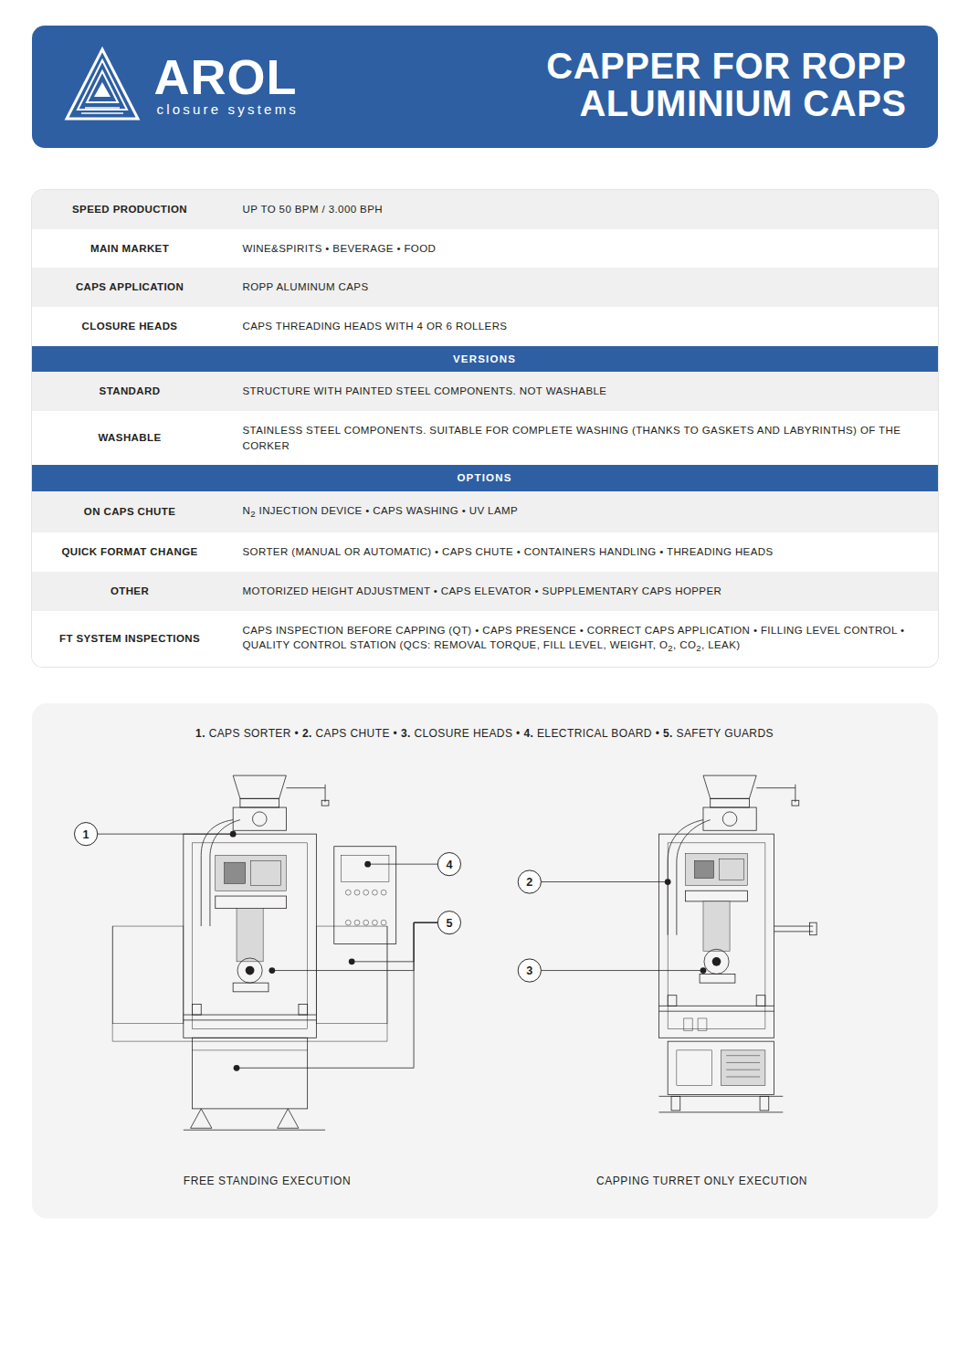AROL
closure systems
Capper for ROPP
Aluminium Caps
| Speed production | Up to 50 BPM / 3.000 BPH |
| Main market | Wine&Spirits • Beverage • Food |
| Caps application | ROPP Aluminum caps |
| Closure heads | Caps threading heads with 4 or 6 rollers |
| Versions |
| Standard | Structure with painted steel components. Not washable |
| Washable | Stainless steel components. Suitable for complete washing (thanks to gaskets and labyrinths) of the corker |
| Options |
| On caps chute | N 2 injection device • Caps washing • UV lamp |
| Quick format change | Sorter (manual or automatic) • Caps chute • Containers handling • Threading heads |
| Other | Motorized height adjustment • Caps elevator • Supplementary caps hopper |
| FT system inspections | Caps inspection before capping (QT) • Caps presence • Correct caps application • Filling level control • Quality control station (QCS: removal torque, fill level, weight, O 2 , CO 2 , leak) |
1. Caps sorter • 2. Caps chute • 3. Closure heads • 4. Electrical board • 5. Safety guards
1 4 5
Free standing execution
2 3
Capping turret only execution